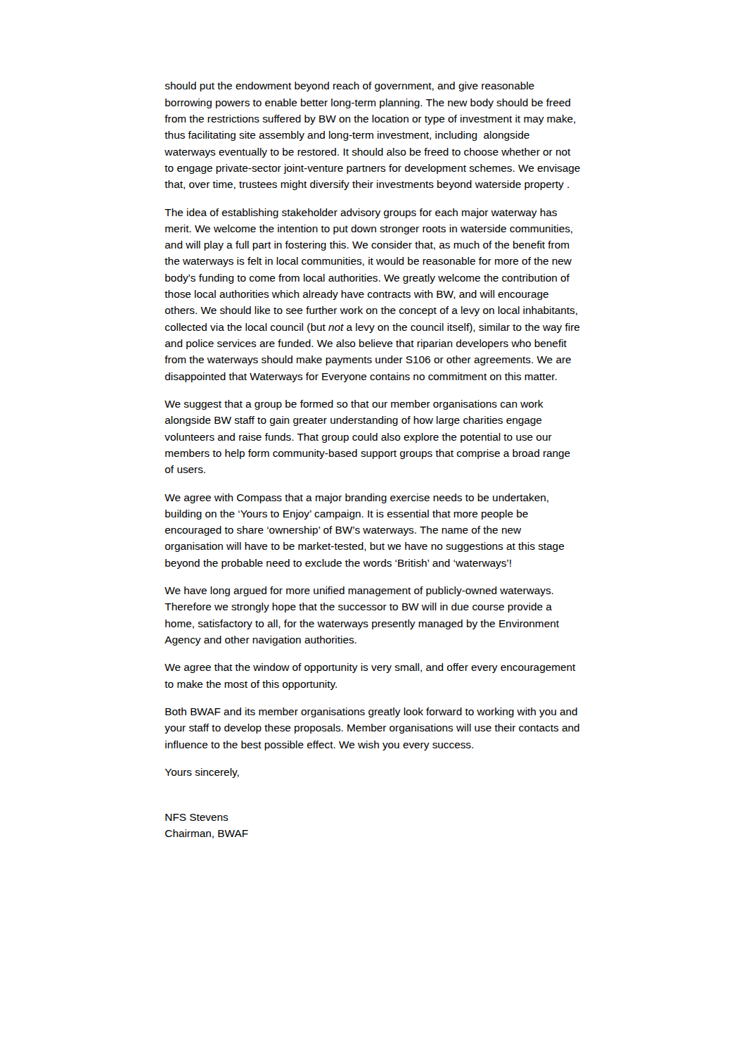should put the endowment beyond reach of government, and give reasonable borrowing powers to enable better long-term planning. The new body should be freed from the restrictions suffered by BW on the location or type of investment it may make, thus facilitating site assembly and long-term investment, including alongside waterways eventually to be restored. It should also be freed to choose whether or not to engage private-sector joint-venture partners for development schemes. We envisage that, over time, trustees might diversify their investments beyond waterside property .
The idea of establishing stakeholder advisory groups for each major waterway has merit. We welcome the intention to put down stronger roots in waterside communities, and will play a full part in fostering this. We consider that, as much of the benefit from the waterways is felt in local communities, it would be reasonable for more of the new body’s funding to come from local authorities. We greatly welcome the contribution of those local authorities which already have contracts with BW, and will encourage others. We should like to see further work on the concept of a levy on local inhabitants, collected via the local council (but not a levy on the council itself), similar to the way fire and police services are funded. We also believe that riparian developers who benefit from the waterways should make payments under S106 or other agreements. We are disappointed that Waterways for Everyone contains no commitment on this matter.
We suggest that a group be formed so that our member organisations can work alongside BW staff to gain greater understanding of how large charities engage volunteers and raise funds. That group could also explore the potential to use our members to help form community-based support groups that comprise a broad range of users.
We agree with Compass that a major branding exercise needs to be undertaken, building on the ‘Yours to Enjoy’ campaign. It is essential that more people be encouraged to share ‘ownership’ of BW’s waterways. The name of the new organisation will have to be market-tested, but we have no suggestions at this stage beyond the probable need to exclude the words ‘British’ and ‘waterways’!
We have long argued for more unified management of publicly-owned waterways. Therefore we strongly hope that the successor to BW will in due course provide a home, satisfactory to all, for the waterways presently managed by the Environment Agency and other navigation authorities.
We agree that the window of opportunity is very small, and offer every encouragement to make the most of this opportunity.
Both BWAF and its member organisations greatly look forward to working with you and your staff to develop these proposals. Member organisations will use their contacts and influence to the best possible effect. We wish you every success.
Yours sincerely,
NFS Stevens
Chairman, BWAF